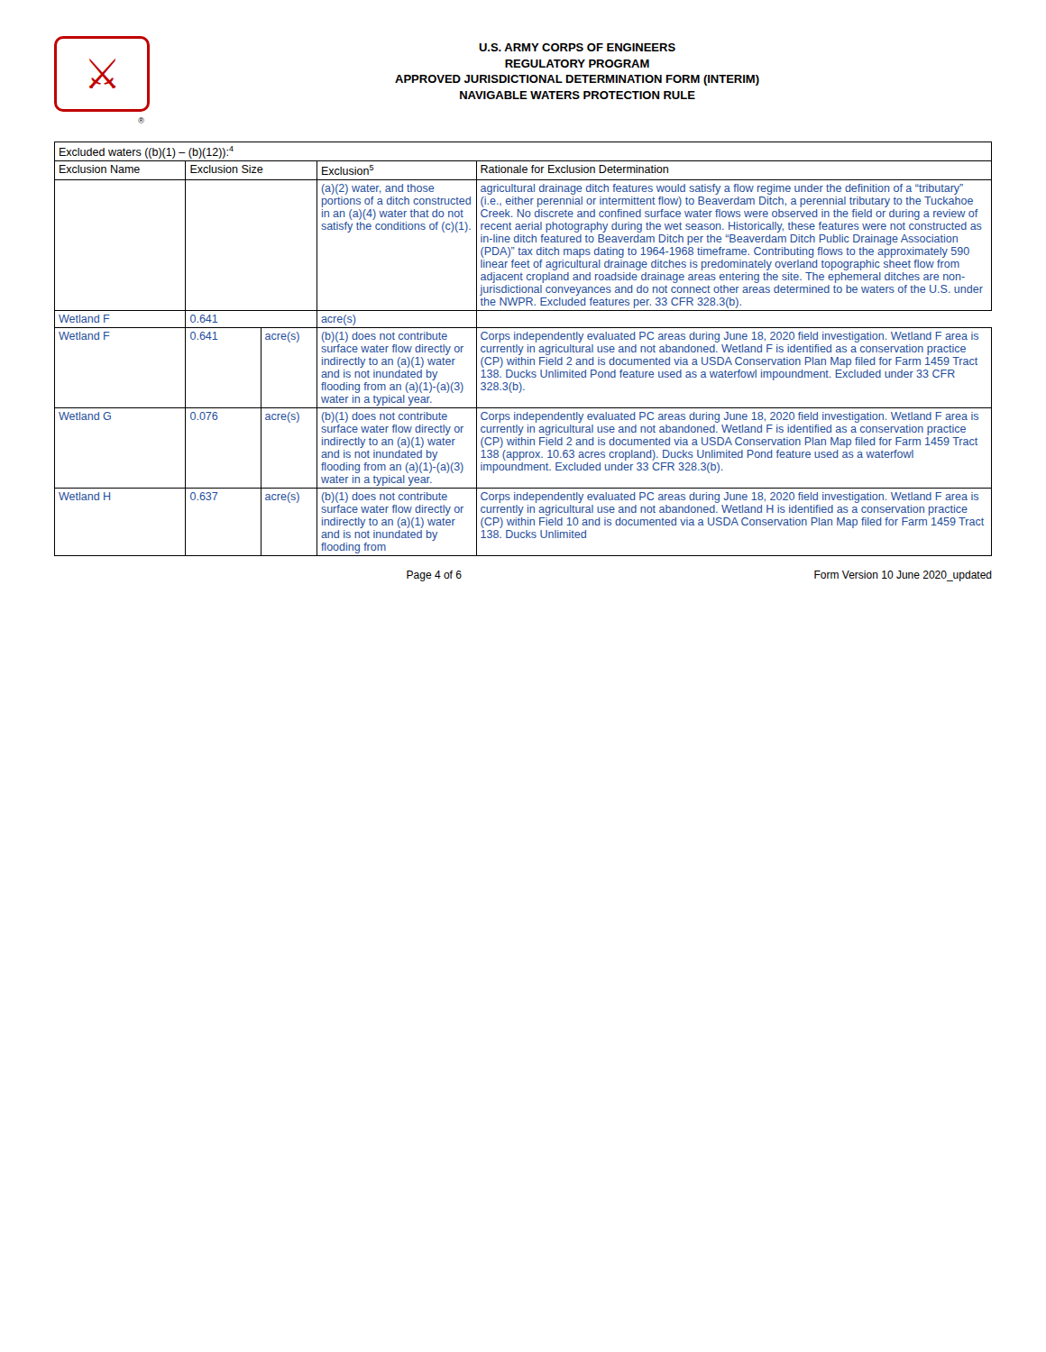⚔
®
U.S. ARMY CORPS OF ENGINEERS
REGULATORY PROGRAM
APPROVED JURISDICTIONAL DETERMINATION FORM (INTERIM)
NAVIGABLE WATERS PROTECTION RULE
| Excluded waters ((b)(1) – (b)(12)): 4 |
| Exclusion Name | Exclusion Size | Exclusion 5 | Rationale for Exclusion Determination |
| | | (a)(2) water, and those portions of a ditch constructed in an (a)(4) water that do not satisfy the conditions of (c)(1). | agricultural drainage ditch features would satisfy a flow regime under the definition of a “tributary” (i.e., either perennial or intermittent flow) to Beaverdam Ditch, a perennial tributary to the Tuckahoe Creek. No discrete and confined surface water flows were observed in the field or during a review of recent aerial photography during the wet season. Historically, these features were not constructed as in-line ditch featured to Beaverdam Ditch per the “Beaverdam Ditch Public Drainage Association (PDA)” tax ditch maps dating to 1964-1968 timeframe. Contributing flows to the approximately 590 linear feet of agricultural drainage ditches is predominately overland topographic sheet flow from adjacent cropland and roadside drainage areas entering the site. The ephemeral ditches are non-jurisdictional conveyances and do not connect other areas determined to be waters of the U.S. under the NWPR. Excluded features per. 33 CFR 328.3(b). |
| Wetland F | 0.641 | acre(s) | |
| Wetland F | 0.641 | acre(s) | (b)(1) does not contribute surface water flow directly or indirectly to an (a)(1) water and is not inundated by flooding from an (a)(1)-(a)(3) water in a typical year. | Corps independently evaluated PC areas during June 18, 2020 field investigation. Wetland F area is currently in agricultural use and not abandoned. Wetland F is identified as a conservation practice (CP) within Field 2 and is documented via a USDA Conservation Plan Map filed for Farm 1459 Tract 138. Ducks Unlimited Pond feature used as a waterfowl impoundment. Excluded under 33 CFR 328.3(b). |
| Wetland G | 0.076 | acre(s) | (b)(1) does not contribute surface water flow directly or indirectly to an (a)(1) water and is not inundated by flooding from an (a)(1)-(a)(3) water in a typical year. | Corps independently evaluated PC areas during June 18, 2020 field investigation. Wetland F area is currently in agricultural use and not abandoned. Wetland F is identified as a conservation practice (CP) within Field 2 and is documented via a USDA Conservation Plan Map filed for Farm 1459 Tract 138 (approx. 10.63 acres cropland). Ducks Unlimited Pond feature used as a waterfowl impoundment. Excluded under 33 CFR 328.3(b). |
| Wetland H | 0.637 | acre(s) | (b)(1) does not contribute surface water flow directly or indirectly to an (a)(1) water and is not inundated by flooding from | Corps independently evaluated PC areas during June 18, 2020 field investigation. Wetland F area is currently in agricultural use and not abandoned. Wetland H is identified as a conservation practice (CP) within Field 10 and is documented via a USDA Conservation Plan Map filed for Farm 1459 Tract 138. Ducks Unlimited |
Page 4 of 6
Form Version 10 June 2020_updated